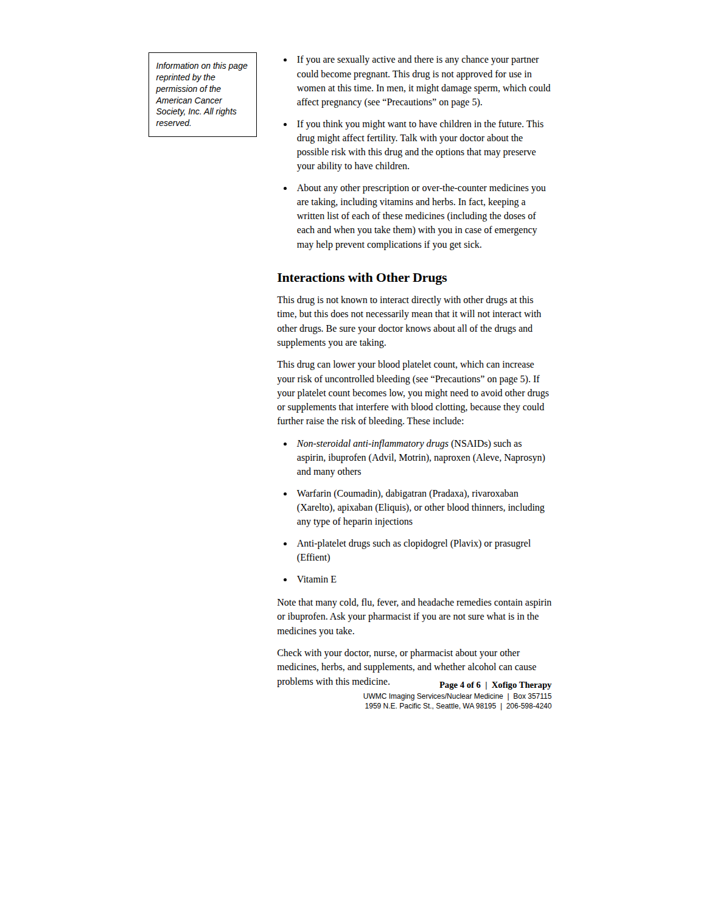Information on this page reprinted by the permission of the American Cancer Society, Inc. All rights reserved.
If you are sexually active and there is any chance your partner could become pregnant. This drug is not approved for use in women at this time. In men, it might damage sperm, which could affect pregnancy (see “Precautions” on page 5).
If you think you might want to have children in the future. This drug might affect fertility. Talk with your doctor about the possible risk with this drug and the options that may preserve your ability to have children.
About any other prescription or over-the-counter medicines you are taking, including vitamins and herbs. In fact, keeping a written list of each of these medicines (including the doses of each and when you take them) with you in case of emergency may help prevent complications if you get sick.
Interactions with Other Drugs
This drug is not known to interact directly with other drugs at this time, but this does not necessarily mean that it will not interact with other drugs. Be sure your doctor knows about all of the drugs and supplements you are taking.
This drug can lower your blood platelet count, which can increase your risk of uncontrolled bleeding (see “Precautions” on page 5). If your platelet count becomes low, you might need to avoid other drugs or supplements that interfere with blood clotting, because they could further raise the risk of bleeding. These include:
Non-steroidal anti-inflammatory drugs (NSAIDs) such as aspirin, ibuprofen (Advil, Motrin), naproxen (Aleve, Naprosyn) and many others
Warfarin (Coumadin), dabigatran (Pradaxa), rivaroxaban (Xarelto), apixaban (Eliquis), or other blood thinners, including any type of heparin injections
Anti-platelet drugs such as clopidogrel (Plavix) or prasugrel (Effient)
Vitamin E
Note that many cold, flu, fever, and headache remedies contain aspirin or ibuprofen. Ask your pharmacist if you are not sure what is in the medicines you take.
Check with your doctor, nurse, or pharmacist about your other medicines, herbs, and supplements, and whether alcohol can cause problems with this medicine.
Page 4 of 6 | Xofigo Therapy
UWMC Imaging Services/Nuclear Medicine | Box 357115
1959 N.E. Pacific St., Seattle, WA 98195 | 206-598-4240